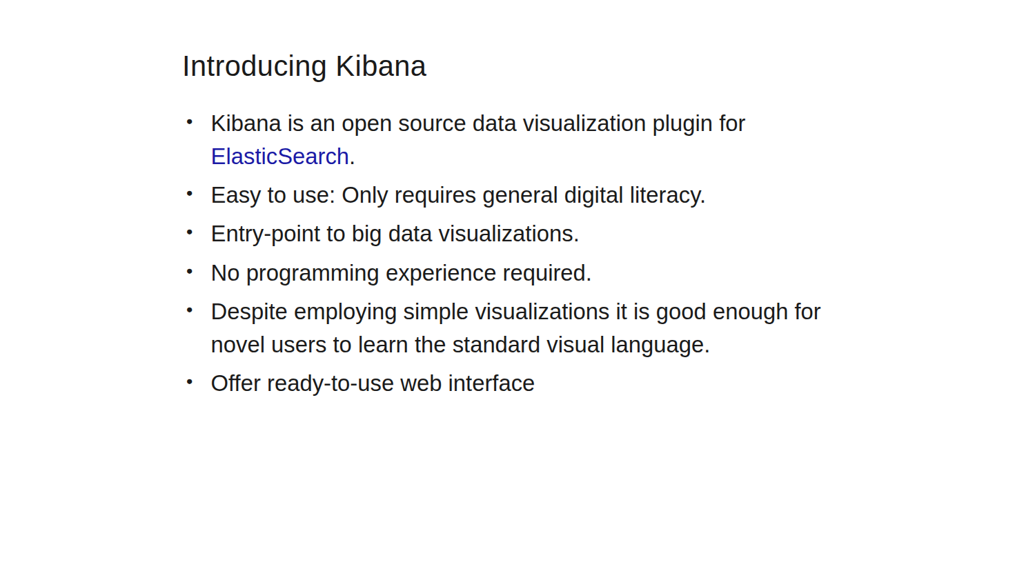Introducing Kibana
Kibana is an open source data visualization plugin for ElasticSearch.
Easy to use: Only requires general digital literacy.
Entry-point to big data visualizations.
No programming experience required.
Despite employing simple visualizations it is good enough for novel users to learn the standard visual language.
Offer ready-to-use web interface